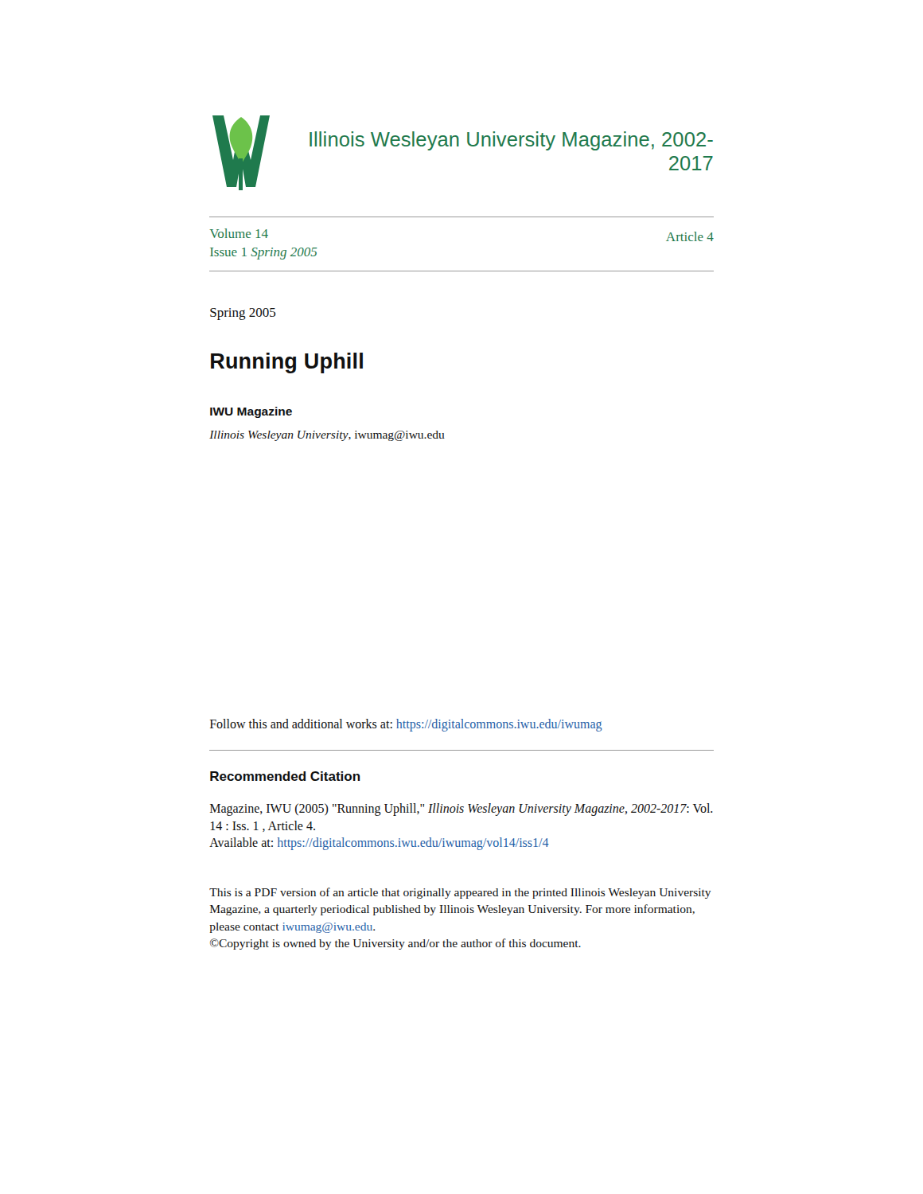Illinois Wesleyan University Magazine, 2002-2017
Volume 14
Issue 1 Spring 2005
Article 4
Spring 2005
Running Uphill
IWU Magazine
Illinois Wesleyan University, iwumag@iwu.edu
Follow this and additional works at: https://digitalcommons.iwu.edu/iwumag
Recommended Citation
Magazine, IWU (2005) "Running Uphill," Illinois Wesleyan University Magazine, 2002-2017: Vol. 14 : Iss. 1 , Article 4.
Available at: https://digitalcommons.iwu.edu/iwumag/vol14/iss1/4
This is a PDF version of an article that originally appeared in the printed Illinois Wesleyan University Magazine, a quarterly periodical published by Illinois Wesleyan University. For more information, please contact iwumag@iwu.edu.
©Copyright is owned by the University and/or the author of this document.